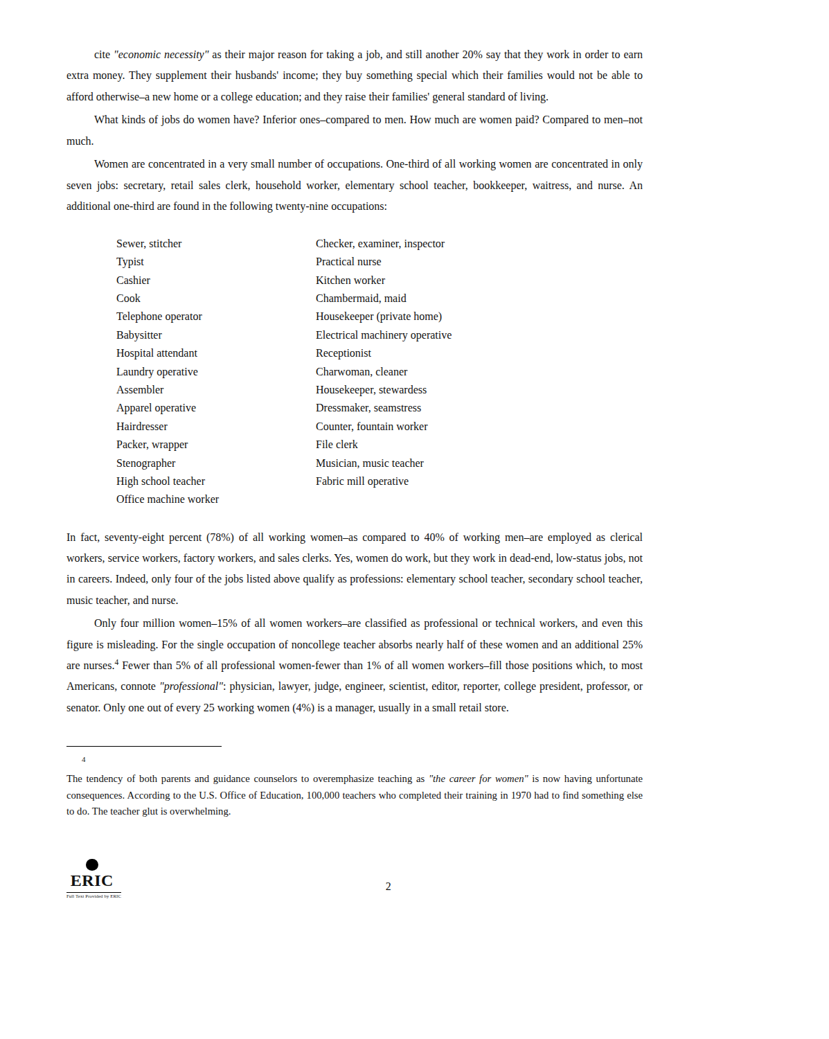cite "economic necessity" as their major reason for taking a job, and still another 20% say that they work in order to earn extra money. They supplement their husbands' income; they buy something special which their families would not be able to afford otherwise–a new home or a college education; and they raise their families' general standard of living.
What kinds of jobs do women have? Inferior ones–compared to men. How much are women paid? Compared to men–not much.
Women are concentrated in a very small number of occupations. One-third of all working women are concentrated in only seven jobs: secretary, retail sales clerk, household worker, elementary school teacher, bookkeeper, waitress, and nurse. An additional one-third are found in the following twenty-nine occupations:
| Sewer, stitcher | Checker, examiner, inspector |
| Typist | Practical nurse |
| Cashier | Kitchen worker |
| Cook | Chambermaid, maid |
| Telephone operator | Housekeeper (private home) |
| Babysitter | Electrical machinery operative |
| Hospital attendant | Receptionist |
| Laundry operative | Charwoman, cleaner |
| Assembler | Housekeeper, stewardess |
| Apparel operative | Dressmaker, seamstress |
| Hairdresser | Counter, fountain worker |
| Packer, wrapper | File clerk |
| Stenographer | Musician, music teacher |
| High school teacher | Fabric mill operative |
| Office machine worker | |
In fact, seventy-eight percent (78%) of all working women–as compared to 40% of working men–are employed as clerical workers, service workers, factory workers, and sales clerks. Yes, women do work, but they work in dead-end, low-status jobs, not in careers. Indeed, only four of the jobs listed above qualify as professions: elementary school teacher, secondary school teacher, music teacher, and nurse.
Only four million women–15% of all women workers–are classified as professional or technical workers, and even this figure is misleading. For the single occupation of noncollege teacher absorbs nearly half of these women and an additional 25% are nurses.4 Fewer than 5% of all professional women-fewer than 1% of all women workers–fill those positions which, to most Americans, connote "professional": physician, lawyer, judge, engineer, scientist, editor, reporter, college president, professor, or senator. Only one out of every 25 working women (4%) is a manager, usually in a small retail store.
4
The tendency of both parents and guidance counselors to overemphasize teaching as "the career for women" is now having unfortunate consequences. According to the U.S. Office of Education, 100,000 teachers who completed their training in 1970 had to find something else to do. The teacher glut is overwhelming.
ERIC Full Text Provided by ERIC
2